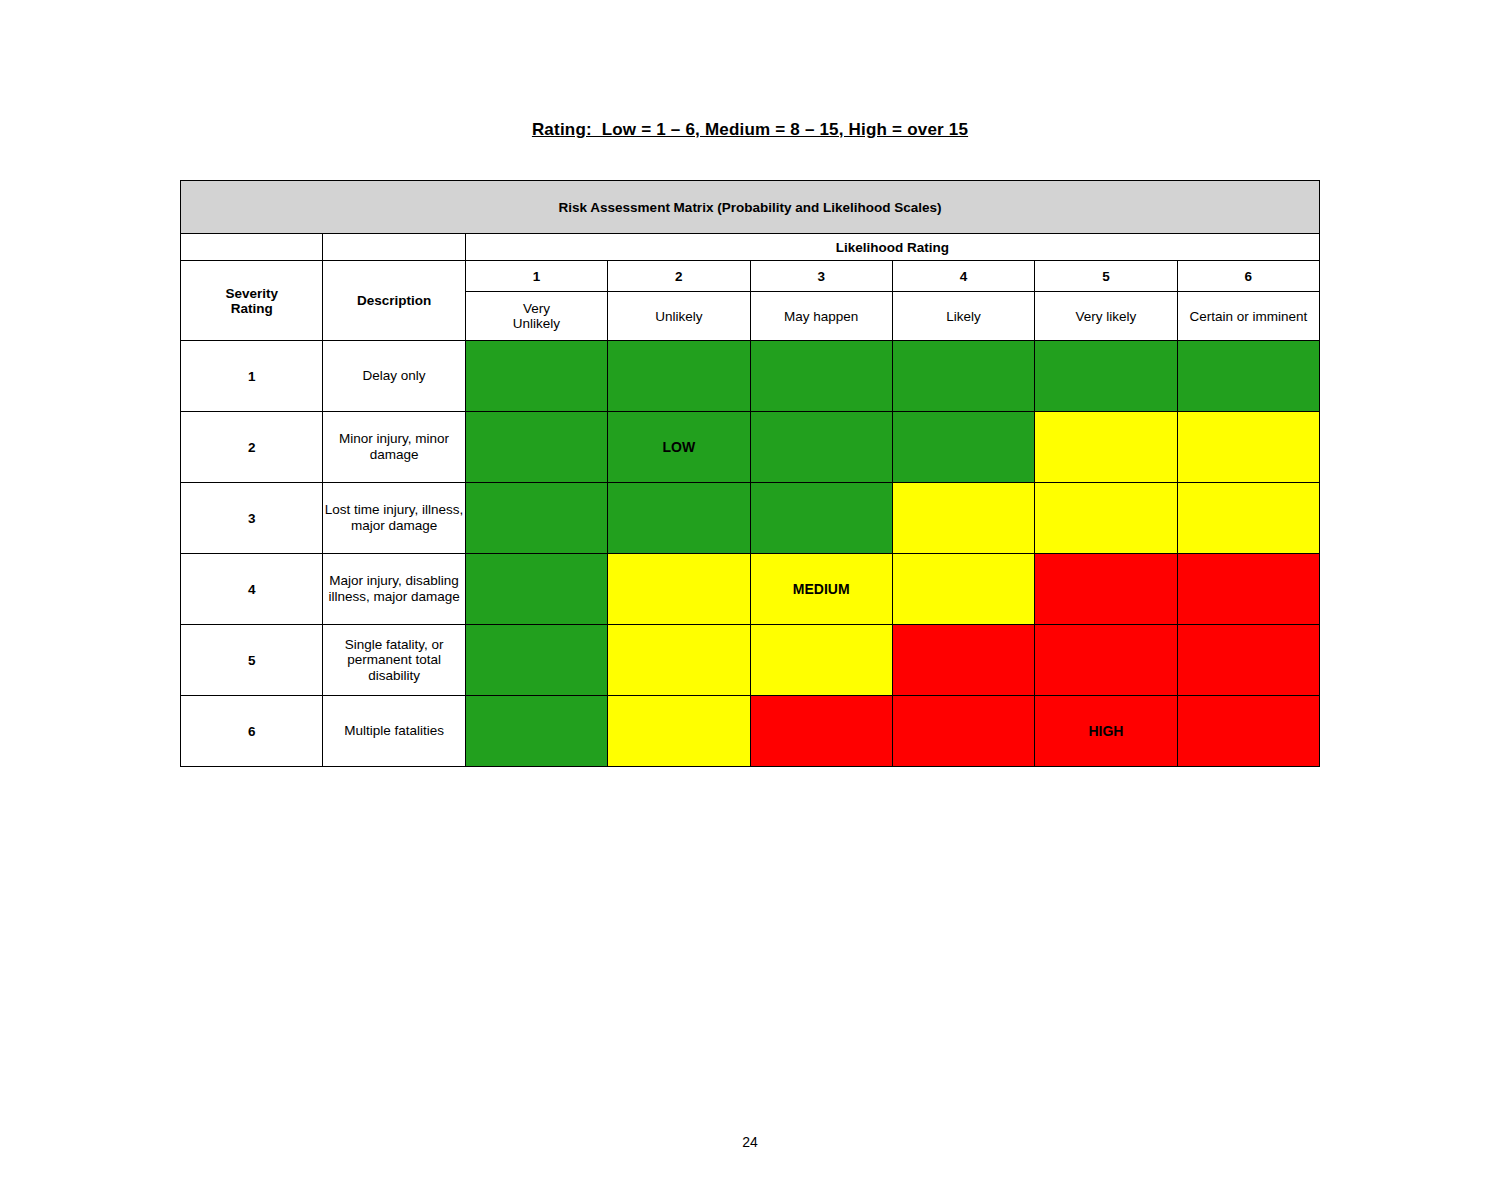Rating: Low = 1 – 6, Medium = 8 – 15, High = over 15
| Risk Assessment Matrix (Probability and Likelihood Scales) |
| | | Likelihood Rating |
| Severity Rating | Description | 1 | 2 | 3 | 4 | 5 | 6 |
| Very Unlikely | Unlikely | May happen | Likely | Very likely | Certain or imminent |
| 1 | Delay only | | | | | | |
| 2 | Minor injury, minor damage | | LOW | | | | |
| 3 | Lost time injury, illness, major damage | | | | | | |
| 4 | Major injury, disabling illness, major damage | | | MEDIUM | | | |
| 5 | Single fatality, or permanent total disability | | | | | | |
| 6 | Multiple fatalities | | | | | HIGH | |
24